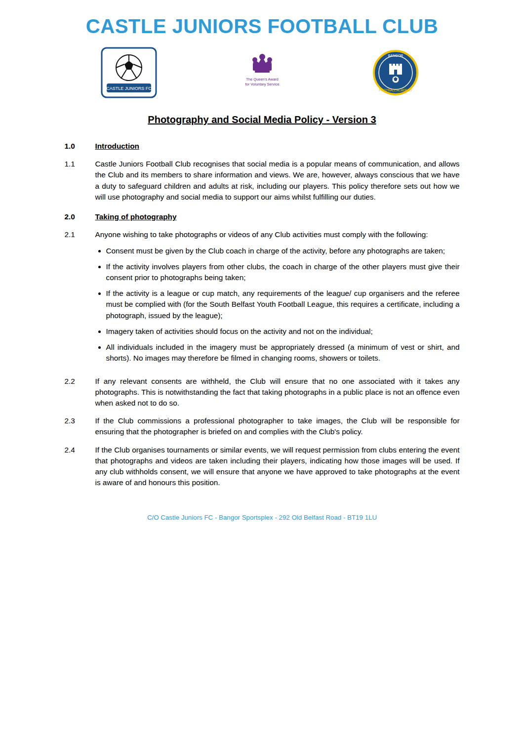CASTLE JUNIORS FOOTBALL CLUB
CASTLE JUNIORS FC
The Queen's Award for Voluntary Service
BANGOR FOOTBALL ACADEMY
Photography and Social Media Policy - Version 3
1.0
Introduction
1.1
Castle Juniors Football Club recognises that social media is a popular means of communication, and allows the Club and its members to share information and views. We are, however, always conscious that we have a duty to safeguard children and adults at risk, including our players. This policy therefore sets out how we will use photography and social media to support our aims whilst fulfilling our duties.
2.0
Taking of photography
2.1
Anyone wishing to take photographs or videos of any Club activities must comply with the following:
Consent must be given by the Club coach in charge of the activity, before any photographs are taken;
If the activity involves players from other clubs, the coach in charge of the other players must give their consent prior to photographs being taken;
If the activity is a league or cup match, any requirements of the league/ cup organisers and the referee must be complied with (for the South Belfast Youth Football League, this requires a certificate, including a photograph, issued by the league);
Imagery taken of activities should focus on the activity and not on the individual;
All individuals included in the imagery must be appropriately dressed (a minimum of vest or shirt, and shorts). No images may therefore be filmed in changing rooms, showers or toilets.
2.2
If any relevant consents are withheld, the Club will ensure that no one associated with it takes any photographs. This is notwithstanding the fact that taking photographs in a public place is not an offence even when asked not to do so.
2.3
If the Club commissions a professional photographer to take images, the Club will be responsible for ensuring that the photographer is briefed on and complies with the Club's policy.
2.4
If the Club organises tournaments or similar events, we will request permission from clubs entering the event that photographs and videos are taken including their players, indicating how those images will be used. If any club withholds consent, we will ensure that anyone we have approved to take photographs at the event is aware of and honours this position.
C/O Castle Juniors FC - Bangor Sportsplex - 292 Old Belfast Road - BT19 1LU